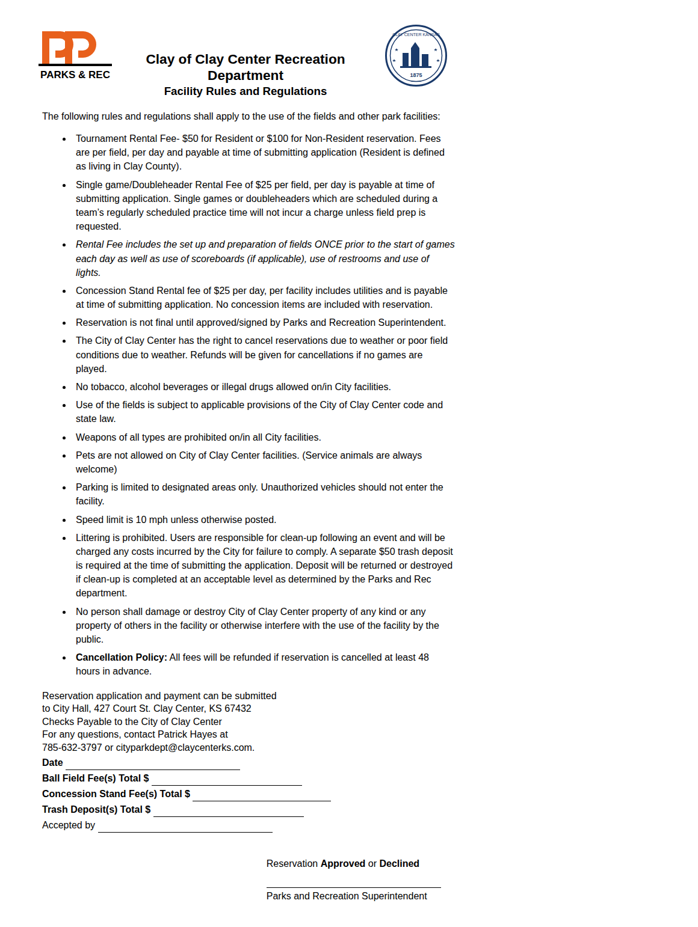PARKS & REC
Clay of Clay Center Recreation Department
Facility Rules and Regulations
CLAY CENTER KANSAS 1875
The following rules and regulations shall apply to the use of the fields and other park facilities:
Tournament Rental Fee- $50 for Resident or $100 for Non-Resident reservation. Fees are per field, per day and payable at time of submitting application (Resident is defined as living in Clay County).
Single game/Doubleheader Rental Fee of $25 per field, per day is payable at time of submitting application. Single games or doubleheaders which are scheduled during a team’s regularly scheduled practice time will not incur a charge unless field prep is requested.
Rental Fee includes the set up and preparation of fields ONCE prior to the start of games each day as well as use of scoreboards (if applicable), use of restrooms and use of lights.
Concession Stand Rental fee of $25 per day, per facility includes utilities and is payable at time of submitting application. No concession items are included with reservation.
Reservation is not final until approved/signed by Parks and Recreation Superintendent.
The City of Clay Center has the right to cancel reservations due to weather or poor field conditions due to weather. Refunds will be given for cancellations if no games are played.
No tobacco, alcohol beverages or illegal drugs allowed on/in City facilities.
Use of the fields is subject to applicable provisions of the City of Clay Center code and state law.
Weapons of all types are prohibited on/in all City facilities.
Pets are not allowed on City of Clay Center facilities. (Service animals are always welcome)
Parking is limited to designated areas only. Unauthorized vehicles should not enter the facility.
Speed limit is 10 mph unless otherwise posted.
Littering is prohibited. Users are responsible for clean-up following an event and will be charged any costs incurred by the City for failure to comply. A separate $50 trash deposit is required at the time of submitting the application. Deposit will be returned or destroyed if clean-up is completed at an acceptable level as determined by the Parks and Rec department.
No person shall damage or destroy City of Clay Center property of any kind or any property of others in the facility or otherwise interfere with the use of the facility by the public.
Cancellation Policy: All fees will be refunded if reservation is cancelled at least 48 hours in advance.
Reservation application and payment can be submitted
to City Hall, 427 Court St. Clay Center, KS 67432
Checks Payable to the City of Clay Center
For any questions, contact Patrick Hayes at
785-632-3797 or cityparkdept@claycenterks.com.
Date
Ball Field Fee(s) Total $
Concession Stand Fee(s) Total $
Trash Deposit(s) Total $
Accepted by
Reservation Approved or Declined
Parks and Recreation Superintendent